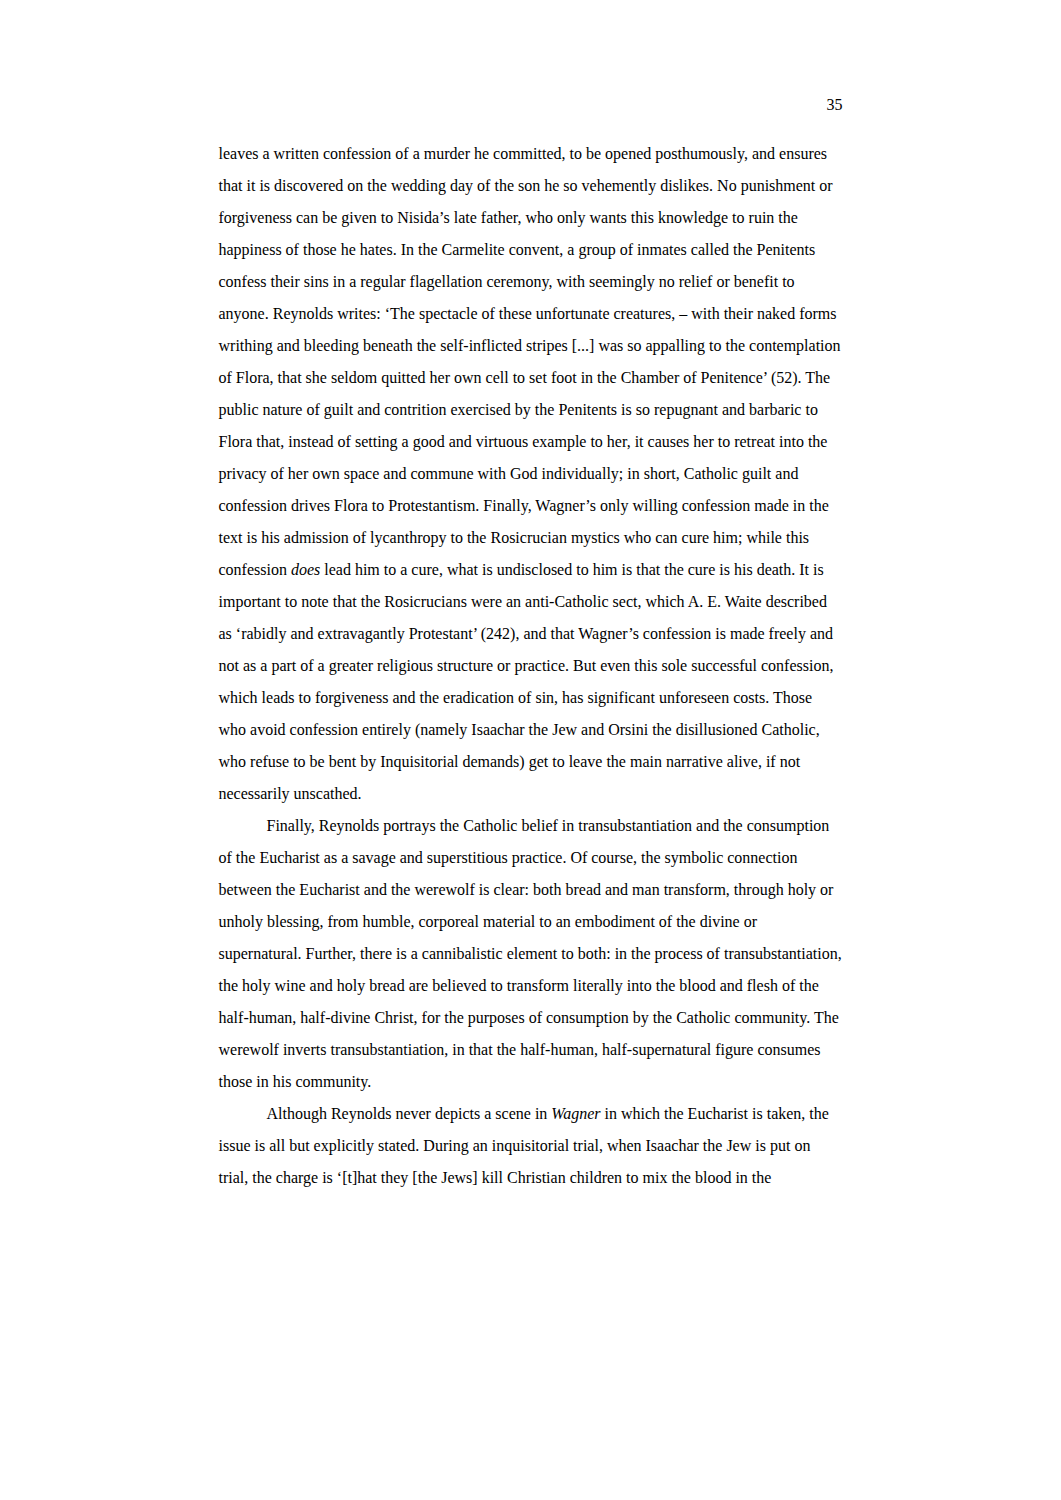35
leaves a written confession of a murder he committed, to be opened posthumously, and ensures that it is discovered on the wedding day of the son he so vehemently dislikes. No punishment or forgiveness can be given to Nisida’s late father, who only wants this knowledge to ruin the happiness of those he hates. In the Carmelite convent, a group of inmates called the Penitents confess their sins in a regular flagellation ceremony, with seemingly no relief or benefit to anyone. Reynolds writes: ‘The spectacle of these unfortunate creatures, – with their naked forms writhing and bleeding beneath the self-inflicted stripes [...] was so appalling to the contemplation of Flora, that she seldom quitted her own cell to set foot in the Chamber of Penitence’ (52). The public nature of guilt and contrition exercised by the Penitents is so repugnant and barbaric to Flora that, instead of setting a good and virtuous example to her, it causes her to retreat into the privacy of her own space and commune with God individually; in short, Catholic guilt and confession drives Flora to Protestantism. Finally, Wagner’s only willing confession made in the text is his admission of lycanthropy to the Rosicrucian mystics who can cure him; while this confession does lead him to a cure, what is undisclosed to him is that the cure is his death. It is important to note that the Rosicrucians were an anti-Catholic sect, which A. E. Waite described as ‘rabidly and extravagantly Protestant’ (242), and that Wagner’s confession is made freely and not as a part of a greater religious structure or practice. But even this sole successful confession, which leads to forgiveness and the eradication of sin, has significant unforeseen costs. Those who avoid confession entirely (namely Isaachar the Jew and Orsini the disillusioned Catholic, who refuse to be bent by Inquisitorial demands) get to leave the main narrative alive, if not necessarily unscathed.
Finally, Reynolds portrays the Catholic belief in transubstantiation and the consumption of the Eucharist as a savage and superstitious practice. Of course, the symbolic connection between the Eucharist and the werewolf is clear: both bread and man transform, through holy or unholy blessing, from humble, corporeal material to an embodiment of the divine or supernatural. Further, there is a cannibalistic element to both: in the process of transubstantiation, the holy wine and holy bread are believed to transform literally into the blood and flesh of the half-human, half-divine Christ, for the purposes of consumption by the Catholic community. The werewolf inverts transubstantiation, in that the half-human, half-supernatural figure consumes those in his community.
Although Reynolds never depicts a scene in Wagner in which the Eucharist is taken, the issue is all but explicitly stated. During an inquisitorial trial, when Isaachar the Jew is put on trial, the charge is ‘[t]hat they [the Jews] kill Christian children to mix the blood in the